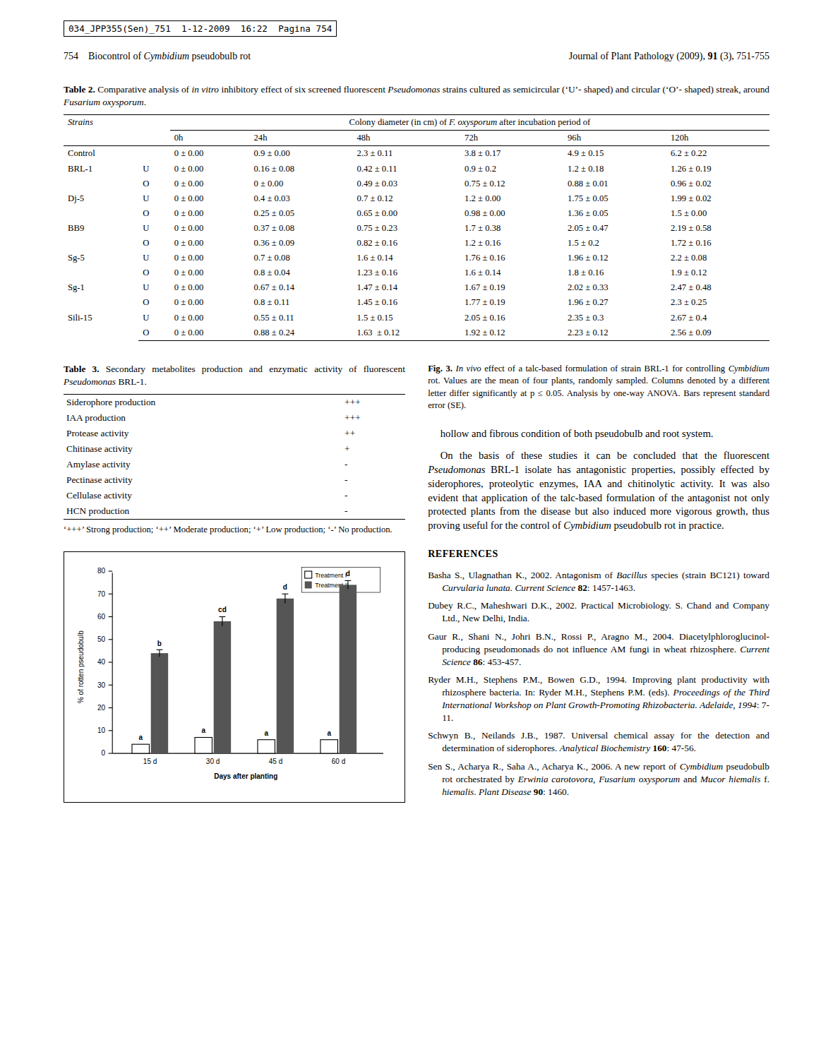034_JPP355(Sen)_751 1-12-2009 16:22 Pagina 754
754 Biocontrol of Cymbidium pseudobulb rot
Journal of Plant Pathology (2009), 91 (3), 751-755
Table 2. Comparative analysis of in vitro inhibitory effect of six screened fluorescent Pseudomonas strains cultured as semicircular (‘U’- shaped) and circular (‘O’- shaped) streak, around Fusarium oxysporum.
| Strains | | Colony diameter (in cm) of F. oxysporum after incubation period of |
| --- | --- | --- |
| | 0h | 24h | 48h | 72h | 96h | 120h |
| Control | | 0 ± 0.00 | 0.9 ± 0.00 | 2.3 ± 0.11 | 3.8 ± 0.17 | 4.9 ± 0.15 | 6.2 ± 0.22 |
| BRL-1 | U | 0 ± 0.00 | 0.16 ± 0.08 | 0.42 ± 0.11 | 0.9 ± 0.2 | 1.2 ± 0.18 | 1.26 ± 0.19 |
| O | 0 ± 0.00 | 0 ± 0.00 | 0.49 ± 0.03 | 0.75 ± 0.12 | 0.88 ± 0.01 | 0.96 ± 0.02 |
| Dj-5 | U | 0 ± 0.00 | 0.4 ± 0.03 | 0.7 ± 0.12 | 1.2 ± 0.00 | 1.75 ± 0.05 | 1.99 ± 0.02 |
| O | 0 ± 0.00 | 0.25 ± 0.05 | 0.65 ± 0.00 | 0.98 ± 0.00 | 1.36 ± 0.05 | 1.5 ± 0.00 |
| BB9 | U | 0 ± 0.00 | 0.37 ± 0.08 | 0.75 ± 0.23 | 1.7 ± 0.38 | 2.05 ± 0.47 | 2.19 ± 0.58 |
| O | 0 ± 0.00 | 0.36 ± 0.09 | 0.82 ± 0.16 | 1.2 ± 0.16 | 1.5 ± 0.2 | 1.72 ± 0.16 |
| Sg-5 | U | 0 ± 0.00 | 0.7 ± 0.08 | 1.6 ± 0.14 | 1.76 ± 0.16 | 1.96 ± 0.12 | 2.2 ± 0.08 |
| O | 0 ± 0.00 | 0.8 ± 0.04 | 1.23 ± 0.16 | 1.6 ± 0.14 | 1.8 ± 0.16 | 1.9 ± 0.12 |
| Sg-1 | U | 0 ± 0.00 | 0.67 ± 0.14 | 1.47 ± 0.14 | 1.67 ± 0.19 | 2.02 ± 0.33 | 2.47 ± 0.48 |
| O | 0 ± 0.00 | 0.8 ± 0.11 | 1.45 ± 0.16 | 1.77 ± 0.19 | 1.96 ± 0.27 | 2.3 ± 0.25 |
| Sili-15 | U | 0 ± 0.00 | 0.55 ± 0.11 | 1.5 ± 0.15 | 2.05 ± 0.16 | 2.35 ± 0.3 | 2.67 ± 0.4 |
| O | 0 ± 0.00 | 0.88 ± 0.24 | 1.63 ± 0.12 | 1.92 ± 0.12 | 2.23 ± 0.12 | 2.56 ± 0.09 |
Table 3. Secondary metabolites production and enzymatic activity of fluorescent Pseudomonas BRL-1.
| Siderophore production | +++ |
| IAA production | +++ |
| Protease activity | ++ |
| Chitinase activity | + |
| Amylase activity | - |
| Pectinase activity | - |
| Cellulase activity | - |
| HCN production | - |
‘+++’ Strong production; ‘++’ Moderate production; ‘+’ Low production; ‘-’ No production.
0 10 20 30 40 50 60 70 80 % of rotten pseudobulb Treatment I Treatment II a b a cd a d a d 15 d 30 d 45 d 60 d Days after planting
Fig. 3. In vivo effect of a talc-based formulation of strain BRL-1 for controlling Cymbidium rot. Values are the mean of four plants, randomly sampled. Columns denoted by a different letter differ significantly at p ≤ 0.05. Analysis by one-way ANOVA. Bars represent standard error (SE).
hollow and fibrous condition of both pseudobulb and root system.
On the basis of these studies it can be concluded that the fluorescent Pseudomonas BRL-1 isolate has antagonistic properties, possibly effected by siderophores, proteolytic enzymes, IAA and chitinolytic activity. It was also evident that application of the talc-based formulation of the antagonist not only protected plants from the disease but also induced more vigorous growth, thus proving useful for the control of Cymbidium pseudobulb rot in practice.
REFERENCES
Basha S., Ulagnathan K., 2002. Antagonism of Bacillus species (strain BC121) toward Curvularia lunata. Current Science 82: 1457-1463.
Dubey R.C., Maheshwari D.K., 2002. Practical Microbiology. S. Chand and Company Ltd., New Delhi, India.
Gaur R., Shani N., Johri B.N., Rossi P., Aragno M., 2004. Diacetylphloroglucinol-producing pseudomonads do not influence AM fungi in wheat rhizosphere. Current Science 86: 453-457.
Ryder M.H., Stephens P.M., Bowen G.D., 1994. Improving plant productivity with rhizosphere bacteria. In: Ryder M.H., Stephens P.M. (eds). Proceedings of the Third International Workshop on Plant Growth-Promoting Rhizobacteria. Adelaide, 1994: 7-11.
Schwyn B., Neilands J.B., 1987. Universal chemical assay for the detection and determination of siderophores. Analytical Biochemistry 160: 47-56.
Sen S., Acharya R., Saha A., Acharya K., 2006. A new report of Cymbidium pseudobulb rot orchestrated by Erwinia carotovora, Fusarium oxysporum and Mucor hiemalis f. hiemalis. Plant Disease 90: 1460.